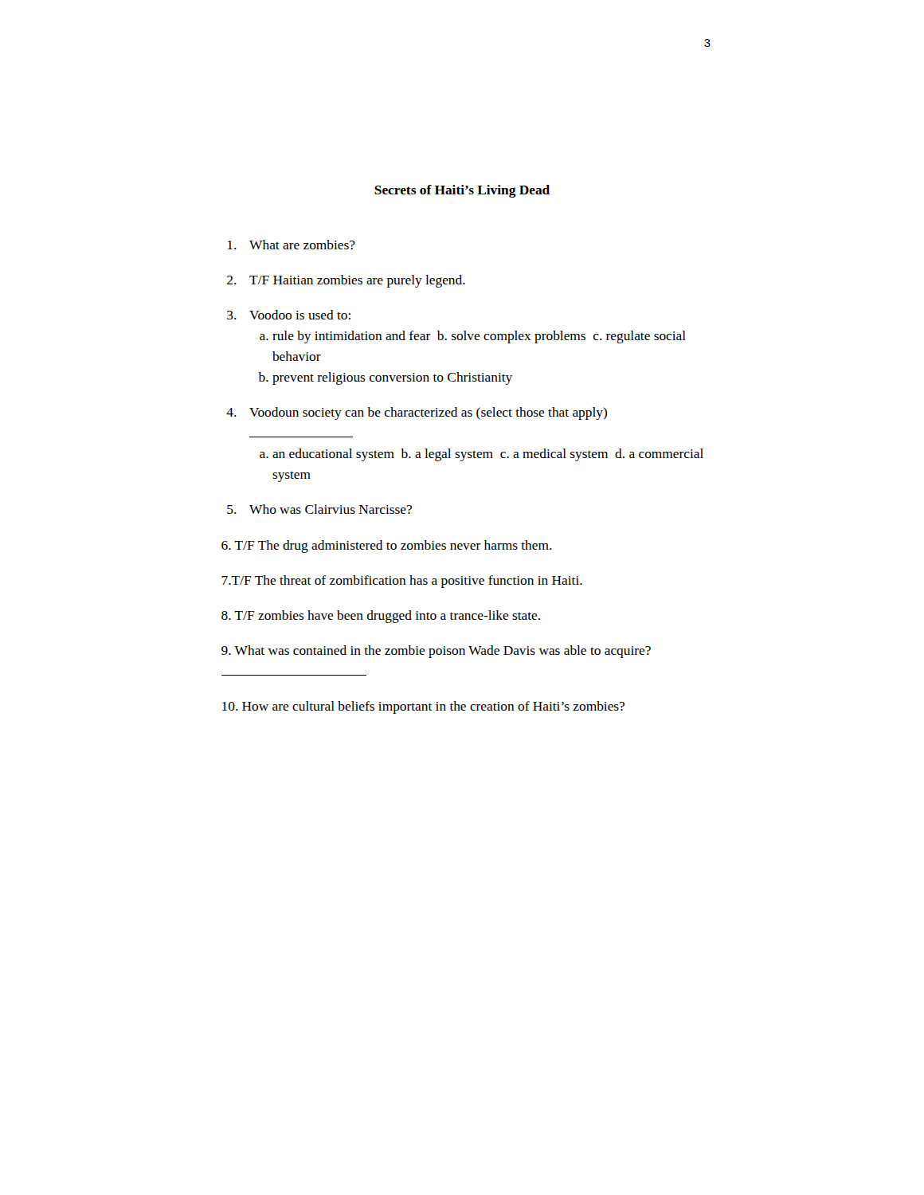3
Secrets of Haiti’s Living Dead
What are zombies?
T/F Haitian zombies are purely legend.
Voodoo is used to:
rule by intimidation and fear b. solve complex problems c. regulate social behavior
prevent religious conversion to Christianity
Voodoun society can be characterized as (select those that apply)
an educational system b. a legal system c. a medical system d. a commercial system
Who was Clairvius Narcisse?
6. T/F The drug administered to zombies never harms them.
7.T/F The threat of zombification has a positive function in Haiti.
8. T/F zombies have been drugged into a trance-like state.
9. What was contained in the zombie poison Wade Davis was able to acquire?
10. How are cultural beliefs important in the creation of Haiti’s zombies?